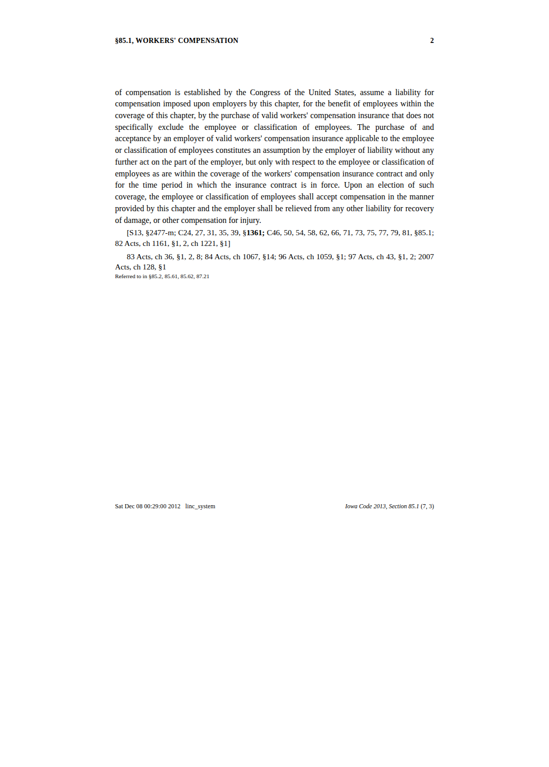§85.1, Workers' Compensation 2
of compensation is established by the Congress of the United States, assume a liability for compensation imposed upon employers by this chapter, for the benefit of employees within the coverage of this chapter, by the purchase of valid workers' compensation insurance that does not specifically exclude the employee or classification of employees. The purchase of and acceptance by an employer of valid workers' compensation insurance applicable to the employee or classification of employees constitutes an assumption by the employer of liability without any further act on the part of the employer, but only with respect to the employee or classification of employees as are within the coverage of the workers' compensation insurance contract and only for the time period in which the insurance contract is in force. Upon an election of such coverage, the employee or classification of employees shall accept compensation in the manner provided by this chapter and the employer shall be relieved from any other liability for recovery of damage, or other compensation for injury.
[S13, §2477-m; C24, 27, 31, 35, 39, §1361; C46, 50, 54, 58, 62, 66, 71, 73, 75, 77, 79, 81, §85.1; 82 Acts, ch 1161, §1, 2, ch 1221, §1]
83 Acts, ch 36, §1, 2, 8; 84 Acts, ch 1067, §14; 96 Acts, ch 1059, §1; 97 Acts, ch 43, §1, 2; 2007 Acts, ch 128, §1
Referred to in §85.2, 85.61, 85.62, 87.21
Sat Dec 08 00:29:00 2012 linc_system Iowa Code 2013, Section 85.1 (7, 3)